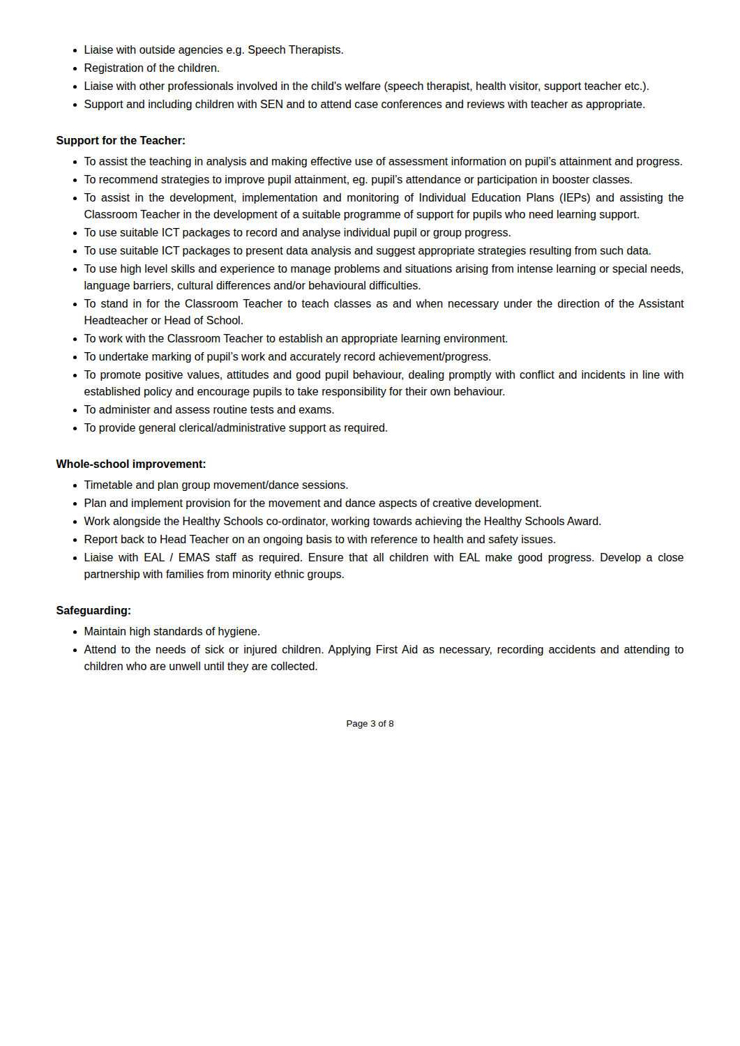Liaise with outside agencies e.g. Speech Therapists.
Registration of the children.
Liaise with other professionals involved in the child's welfare (speech therapist, health visitor, support teacher etc.).
Support and including children with SEN and to attend case conferences and reviews with teacher as appropriate.
Support for the Teacher:
To assist the teaching in analysis and making effective use of assessment information on pupil’s attainment and progress.
To recommend strategies to improve pupil attainment, eg. pupil’s attendance or participation in booster classes.
To assist in the development, implementation and monitoring of Individual Education Plans (IEPs) and assisting the Classroom Teacher in the development of a suitable programme of support for pupils who need learning support.
To use suitable ICT packages to record and analyse individual pupil or group progress.
To use suitable ICT packages to present data analysis and suggest appropriate strategies resulting from such data.
To use high level skills and experience to manage problems and situations arising from intense learning or special needs, language barriers, cultural differences and/or behavioural difficulties.
To stand in for the Classroom Teacher to teach classes as and when necessary under the direction of the Assistant Headteacher or Head of School.
To work with the Classroom Teacher to establish an appropriate learning environment.
To undertake marking of pupil’s work and accurately record achievement/progress.
To promote positive values, attitudes and good pupil behaviour, dealing promptly with conflict and incidents in line with established policy and encourage pupils to take responsibility for their own behaviour.
To administer and assess routine tests and exams.
To provide general clerical/administrative support as required.
Whole-school improvement:
Timetable and plan group movement/dance sessions.
Plan and implement provision for the movement and dance aspects of creative development.
Work alongside the Healthy Schools co-ordinator, working towards achieving the Healthy Schools Award.
Report back to Head Teacher on an ongoing basis to with reference to health and safety issues.
Liaise with EAL / EMAS staff as required. Ensure that all children with EAL make good progress. Develop a close partnership with families from minority ethnic groups.
Safeguarding:
Maintain high standards of hygiene.
Attend to the needs of sick or injured children. Applying First Aid as necessary, recording accidents and attending to children who are unwell until they are collected.
Page 3 of 8